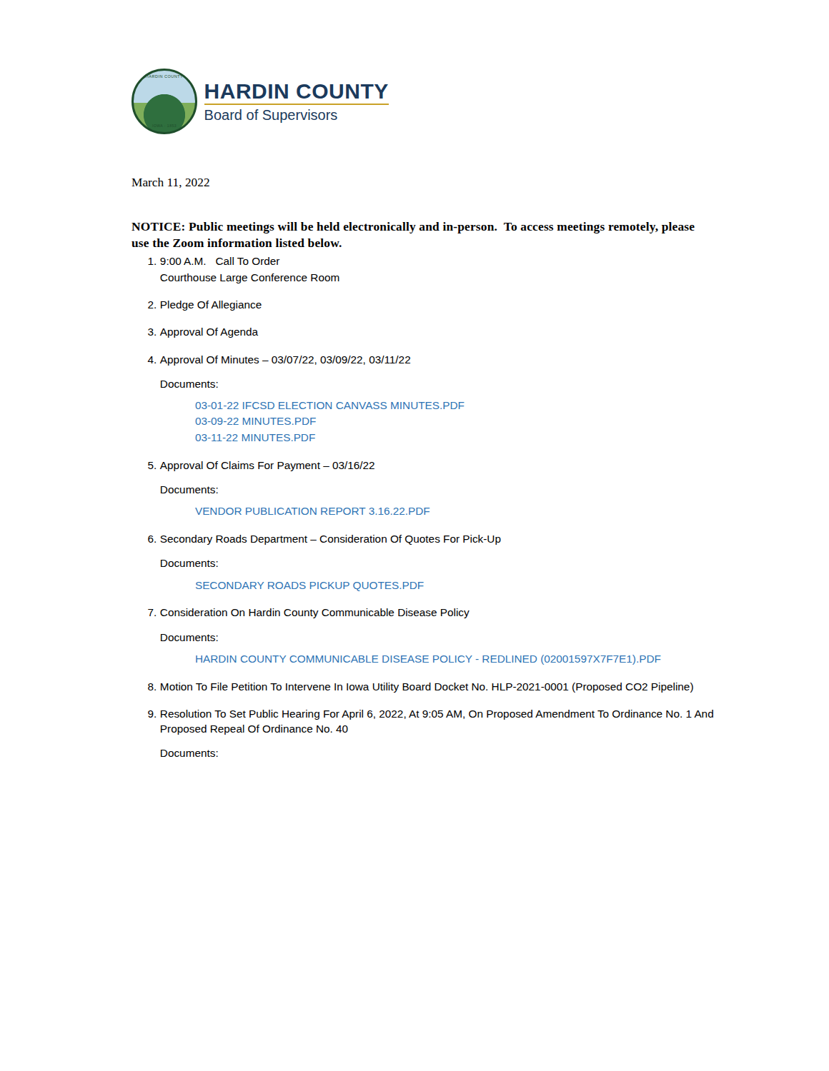HARDIN COUNTY
Board of Supervisors
March 11, 2022
NOTICE: Public meetings will be held electronically and in-person. To access meetings remotely, please use the Zoom information listed below.
9:00 A.M. Call To Order Courthouse Large Conference Room
Pledge Of Allegiance
Approval Of Agenda
Approval Of Minutes – 03/07/22, 03/09/22, 03/11/22
Documents:
03-01-22 IFCSD ELECTION CANVASS MINUTES.PDF
03-09-22 MINUTES.PDF
03-11-22 MINUTES.PDF
Approval Of Claims For Payment – 03/16/22
Documents:
VENDOR PUBLICATION REPORT 3.16.22.PDF
Secondary Roads Department – Consideration Of Quotes For Pick-Up
Documents:
SECONDARY ROADS PICKUP QUOTES.PDF
Consideration On Hardin County Communicable Disease Policy
Documents:
HARDIN COUNTY COMMUNICABLE DISEASE POLICY - REDLINED (02001597X7F7E1).PDF
Motion To File Petition To Intervene In Iowa Utility Board Docket No. HLP-2021-0001 (Proposed CO2 Pipeline)
Resolution To Set Public Hearing For April 6, 2022, At 9:05 AM, On Proposed Amendment To Ordinance No. 1 And Proposed Repeal Of Ordinance No. 40
Documents: